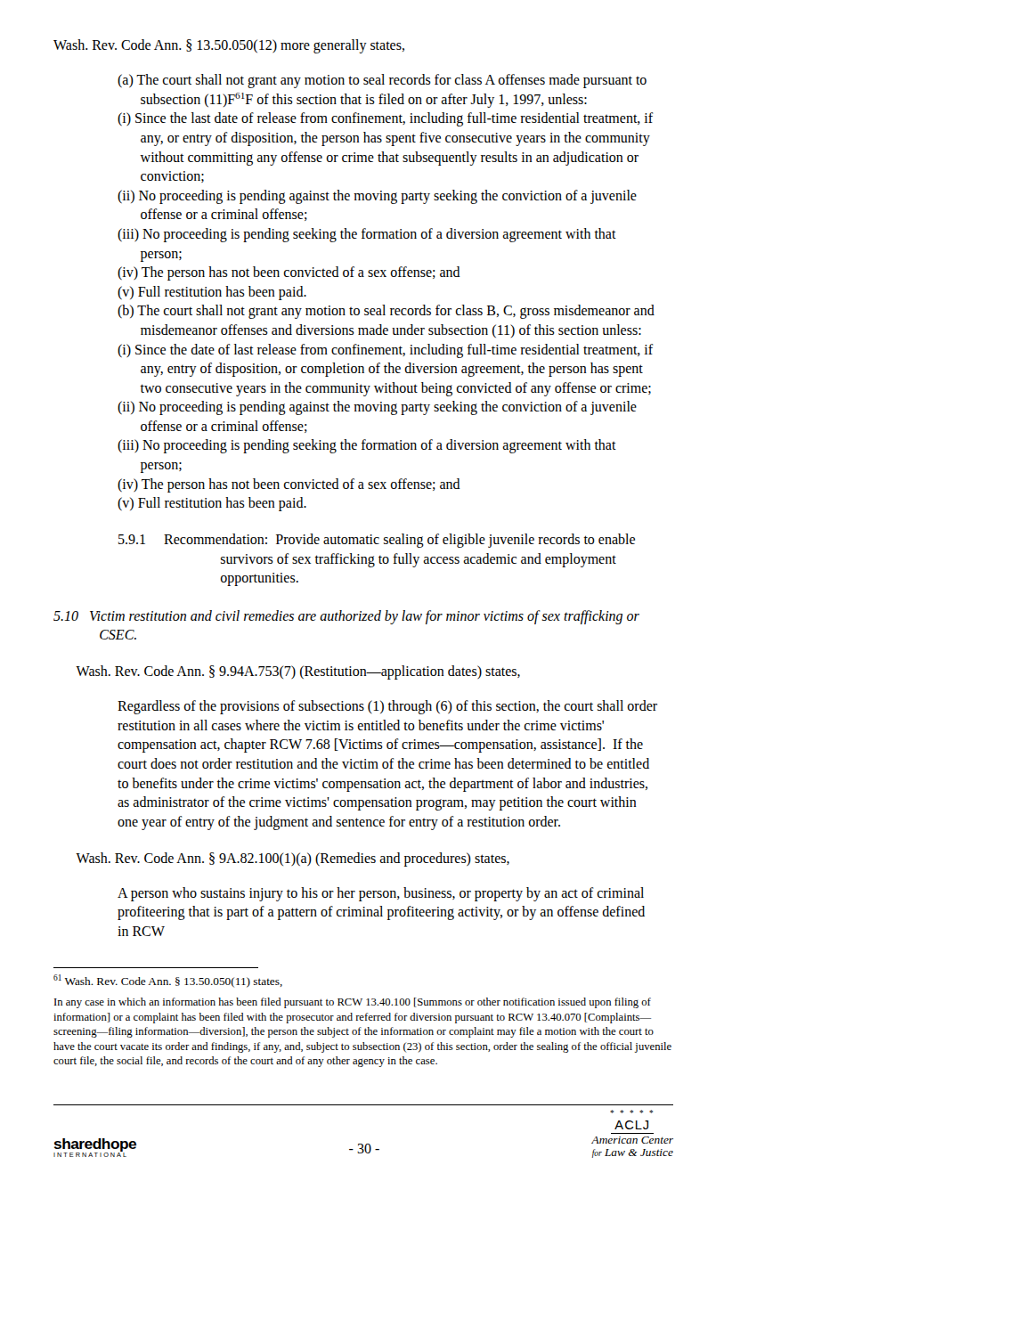Wash. Rev. Code Ann. § 13.50.050(12) more generally states,
(a) The court shall not grant any motion to seal records for class A offenses made pursuant to subsection (11)F61F of this section that is filed on or after July 1, 1997, unless:
(i) Since the last date of release from confinement, including full-time residential treatment, if any, or entry of disposition, the person has spent five consecutive years in the community without committing any offense or crime that subsequently results in an adjudication or conviction;
(ii) No proceeding is pending against the moving party seeking the conviction of a juvenile offense or a criminal offense;
(iii) No proceeding is pending seeking the formation of a diversion agreement with that person;
(iv) The person has not been convicted of a sex offense; and
(v) Full restitution has been paid.
(b) The court shall not grant any motion to seal records for class B, C, gross misdemeanor and misdemeanor offenses and diversions made under subsection (11) of this section unless:
(i) Since the date of last release from confinement, including full-time residential treatment, if any, entry of disposition, or completion of the diversion agreement, the person has spent two consecutive years in the community without being convicted of any offense or crime;
(ii) No proceeding is pending against the moving party seeking the conviction of a juvenile offense or a criminal offense;
(iii) No proceeding is pending seeking the formation of a diversion agreement with that person;
(iv) The person has not been convicted of a sex offense; and
(v) Full restitution has been paid.
5.9.1 Recommendation: Provide automatic sealing of eligible juvenile records to enable survivors of sex trafficking to fully access academic and employment opportunities.
5.10 Victim restitution and civil remedies are authorized by law for minor victims of sex trafficking or CSEC.
Wash. Rev. Code Ann. § 9.94A.753(7) (Restitution—application dates) states,
Regardless of the provisions of subsections (1) through (6) of this section, the court shall order restitution in all cases where the victim is entitled to benefits under the crime victims' compensation act, chapter RCW 7.68 [Victims of crimes—compensation, assistance]. If the court does not order restitution and the victim of the crime has been determined to be entitled to benefits under the crime victims' compensation act, the department of labor and industries, as administrator of the crime victims' compensation program, may petition the court within one year of entry of the judgment and sentence for entry of a restitution order.
Wash. Rev. Code Ann. § 9A.82.100(1)(a) (Remedies and procedures) states,
A person who sustains injury to his or her person, business, or property by an act of criminal profiteering that is part of a pattern of criminal profiteering activity, or by an offense defined in RCW
61 Wash. Rev. Code Ann. § 13.50.050(11) states,
In any case in which an information has been filed pursuant to RCW 13.40.100 [Summons or other notification issued upon filing of information] or a complaint has been filed with the prosecutor and referred for diversion pursuant to RCW 13.40.070 [Complaints—screening—filing information—diversion], the person the subject of the information or complaint may file a motion with the court to have the court vacate its order and findings, if any, and, subject to subsection (23) of this section, order the sealing of the official juvenile court file, the social file, and records of the court and of any other agency in the case.
sharedhope
INTERNATIONAL
- 30 -
* * * * *
ACLJ
American Center
for Law & Justice